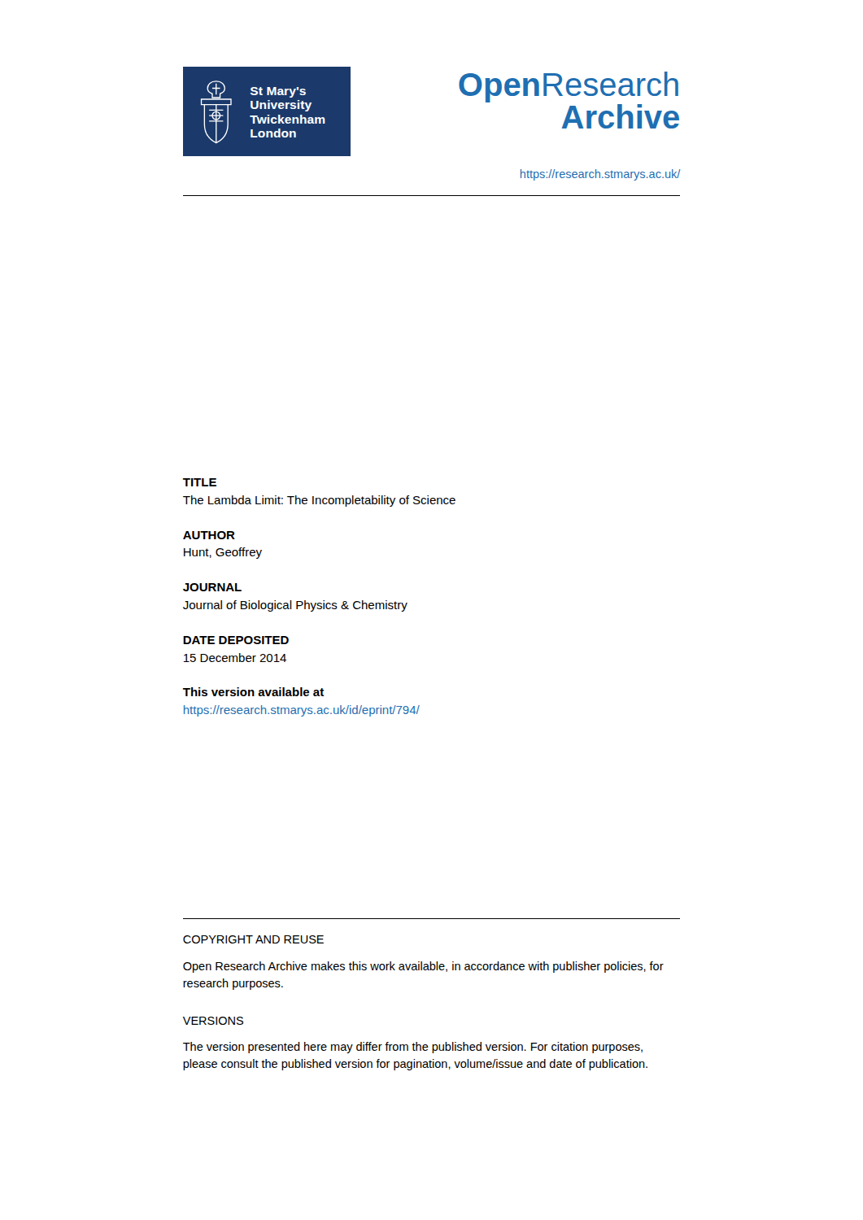St Mary's
University
Twickenham
London
Open Research Archive
https://research.stmarys.ac.uk/
TITLE
The Lambda Limit: The Incompletability of Science
AUTHOR
Hunt, Geoffrey
JOURNAL
Journal of Biological Physics & Chemistry
DATE DEPOSITED
15 December 2014
This version available at
https://research.stmarys.ac.uk/id/eprint/794/
COPYRIGHT AND REUSE
Open Research Archive makes this work available, in accordance with publisher policies, for research purposes.
VERSIONS
The version presented here may differ from the published version. For citation purposes, please consult the published version for pagination, volume/issue and date of publication.